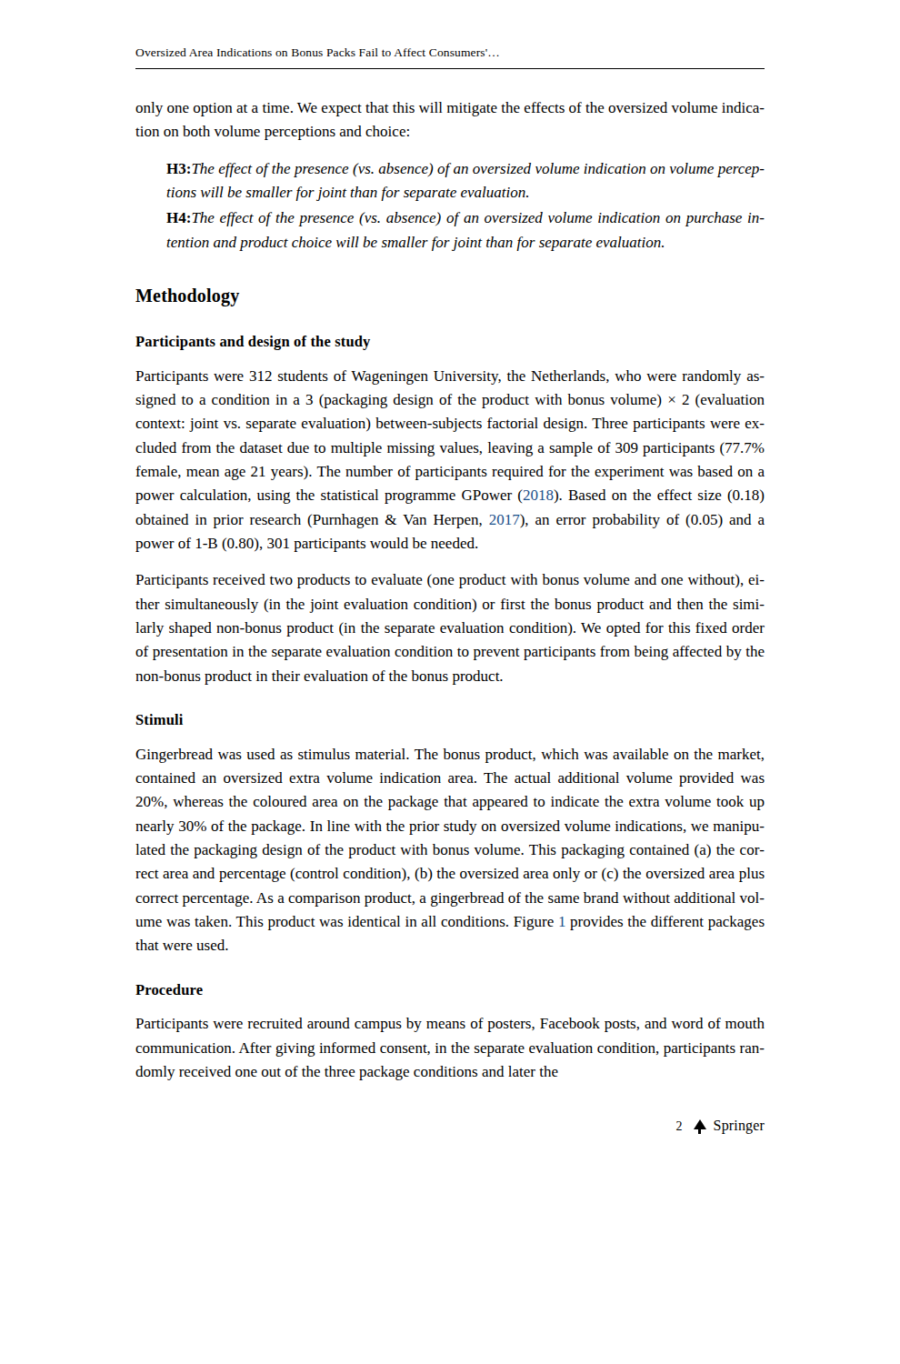Oversized Area Indications on Bonus Packs Fail to Affect Consumers'…
only one option at a time. We expect that this will mitigate the effects of the oversized volume indication on both volume perceptions and choice:
H3: The effect of the presence (vs. absence) of an oversized volume indication on volume perceptions will be smaller for joint than for separate evaluation.
H4: The effect of the presence (vs. absence) of an oversized volume indication on purchase intention and product choice will be smaller for joint than for separate evaluation.
Methodology
Participants and design of the study
Participants were 312 students of Wageningen University, the Netherlands, who were randomly assigned to a condition in a 3 (packaging design of the product with bonus volume) × 2 (evaluation context: joint vs. separate evaluation) between-subjects factorial design. Three participants were excluded from the dataset due to multiple missing values, leaving a sample of 309 participants (77.7% female, mean age 21 years). The number of participants required for the experiment was based on a power calculation, using the statistical programme GPower (2018). Based on the effect size (0.18) obtained in prior research (Purnhagen & Van Herpen, 2017), an error probability of (0.05) and a power of 1-B (0.80), 301 participants would be needed.
Participants received two products to evaluate (one product with bonus volume and one without), either simultaneously (in the joint evaluation condition) or first the bonus product and then the similarly shaped non-bonus product (in the separate evaluation condition). We opted for this fixed order of presentation in the separate evaluation condition to prevent participants from being affected by the non-bonus product in their evaluation of the bonus product.
Stimuli
Gingerbread was used as stimulus material. The bonus product, which was available on the market, contained an oversized extra volume indication area. The actual additional volume provided was 20%, whereas the coloured area on the package that appeared to indicate the extra volume took up nearly 30% of the package. In line with the prior study on oversized volume indications, we manipulated the packaging design of the product with bonus volume. This packaging contained (a) the correct area and percentage (control condition), (b) the oversized area only or (c) the oversized area plus correct percentage. As a comparison product, a gingerbread of the same brand without additional volume was taken. This product was identical in all conditions. Figure 1 provides the different packages that were used.
Procedure
Participants were recruited around campus by means of posters, Facebook posts, and word of mouth communication. After giving informed consent, in the separate evaluation condition, participants randomly received one out of the three package conditions and later the
2 Springer